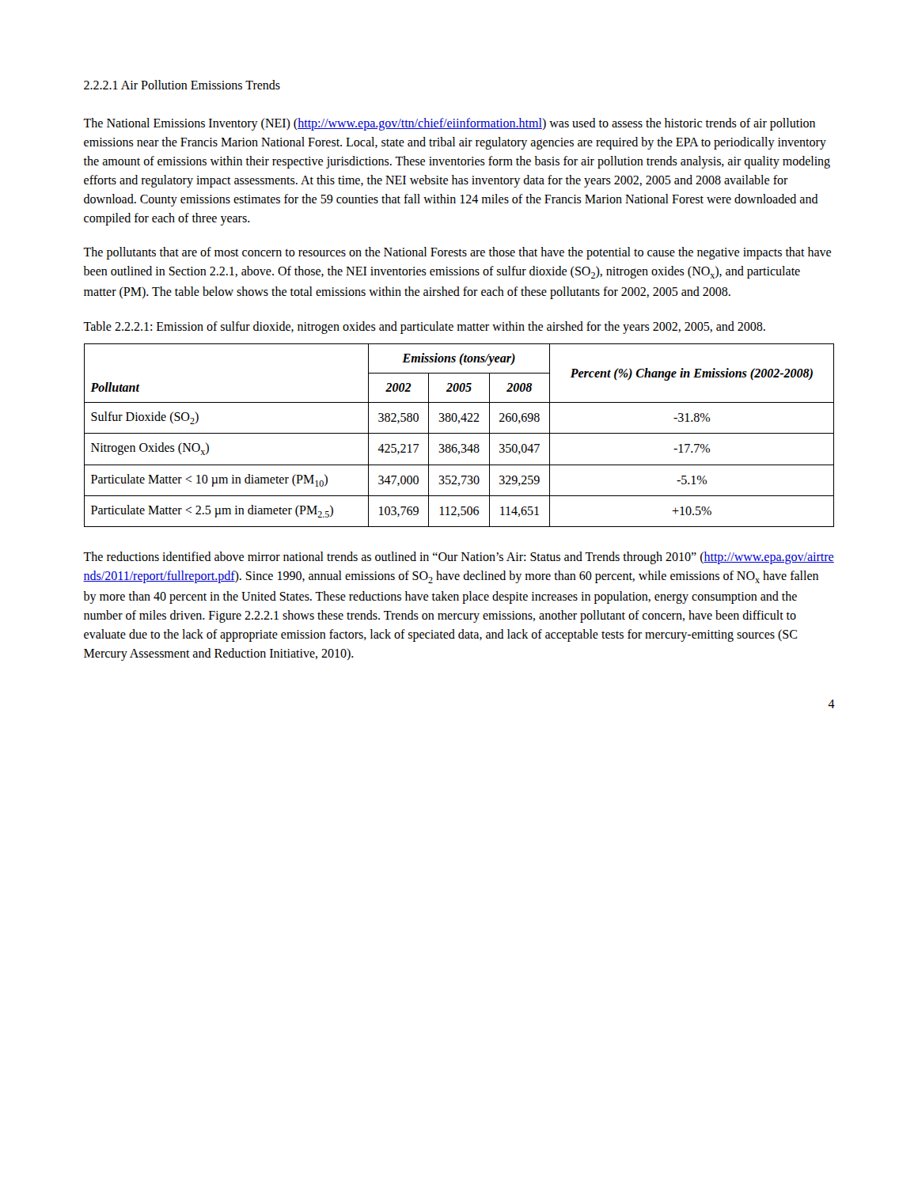2.2.2.1 Air Pollution Emissions Trends
The National Emissions Inventory (NEI) (http://www.epa.gov/ttn/chief/eiinformation.html) was used to assess the historic trends of air pollution emissions near the Francis Marion National Forest. Local, state and tribal air regulatory agencies are required by the EPA to periodically inventory the amount of emissions within their respective jurisdictions. These inventories form the basis for air pollution trends analysis, air quality modeling efforts and regulatory impact assessments. At this time, the NEI website has inventory data for the years 2002, 2005 and 2008 available for download. County emissions estimates for the 59 counties that fall within 124 miles of the Francis Marion National Forest were downloaded and compiled for each of three years.
The pollutants that are of most concern to resources on the National Forests are those that have the potential to cause the negative impacts that have been outlined in Section 2.2.1, above. Of those, the NEI inventories emissions of sulfur dioxide (SO2), nitrogen oxides (NOx), and particulate matter (PM). The table below shows the total emissions within the airshed for each of these pollutants for 2002, 2005 and 2008.
Table 2.2.2.1: Emission of sulfur dioxide, nitrogen oxides and particulate matter within the airshed for the years 2002, 2005, and 2008.
| Pollutant | Emissions (tons/year) | Percent (%) Change in Emissions (2002-2008) |
| --- | --- | --- |
| 2002 | 2005 | 2008 |
| Sulfur Dioxide (SO 2 ) | 382,580 | 380,422 | 260,698 | -31.8% |
| Nitrogen Oxides (NO x ) | 425,217 | 386,348 | 350,047 | -17.7% |
| Particulate Matter < 10 µm in diameter (PM 10 ) | 347,000 | 352,730 | 329,259 | -5.1% |
| Particulate Matter < 2.5 µm in diameter (PM 2.5 ) | 103,769 | 112,506 | 114,651 | +10.5% |
The reductions identified above mirror national trends as outlined in “Our Nation’s Air: Status and Trends through 2010” (http://www.epa.gov/airtrends/2011/report/fullreport.pdf). Since 1990, annual emissions of SO2 have declined by more than 60 percent, while emissions of NOx have fallen by more than 40 percent in the United States. These reductions have taken place despite increases in population, energy consumption and the number of miles driven. Figure 2.2.2.1 shows these trends. Trends on mercury emissions, another pollutant of concern, have been difficult to evaluate due to the lack of appropriate emission factors, lack of speciated data, and lack of acceptable tests for mercury-emitting sources (SC Mercury Assessment and Reduction Initiative, 2010).
4